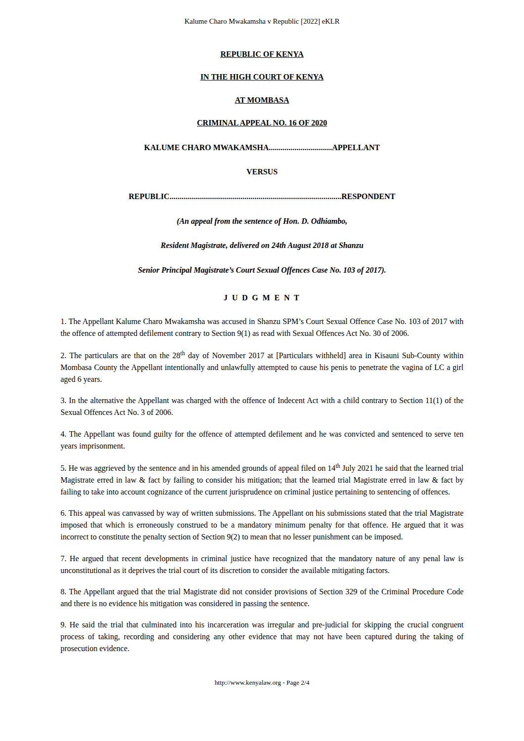Kalume Charo Mwakamsha v Republic [2022] eKLR
REPUBLIC OF KENYA
IN THE HIGH COURT OF KENYA
AT MOMBASA
CRIMINAL APPEAL NO. 16 OF 2020
KALUME CHARO MWAKAMSHA................................APPELLANT
VERSUS
REPUBLIC.......................................................................................RESPONDENT
(An appeal from the sentence of Hon. D. Odhiambo,
Resident Magistrate, delivered on 24th August 2018 at Shanzu
Senior Principal Magistrate’s Court Sexual Offences Case No. 103 of 2017).
J U D G M E N T
1. The Appellant Kalume Charo Mwakamsha was accused in Shanzu SPM’s Court Sexual Offence Case No. 103 of 2017 with the offence of attempted defilement contrary to Section 9(1) as read with Sexual Offences Act No. 30 of 2006.
2. The particulars are that on the 28th day of November 2017 at [Particulars withheld] area in Kisauni Sub-County within Mombasa County the Appellant intentionally and unlawfully attempted to cause his penis to penetrate the vagina of LC a girl aged 6 years.
3. In the alternative the Appellant was charged with the offence of Indecent Act with a child contrary to Section 11(1) of the Sexual Offences Act No. 3 of 2006.
4. The Appellant was found guilty for the offence of attempted defilement and he was convicted and sentenced to serve ten years imprisonment.
5. He was aggrieved by the sentence and in his amended grounds of appeal filed on 14th July 2021 he said that the learned trial Magistrate erred in law & fact by failing to consider his mitigation; that the learned trial Magistrate erred in law & fact by failing to take into account cognizance of the current jurisprudence on criminal justice pertaining to sentencing of offences.
6. This appeal was canvassed by way of written submissions. The Appellant on his submissions stated that the trial Magistrate imposed that which is erroneously construed to be a mandatory minimum penalty for that offence. He argued that it was incorrect to constitute the penalty section of Section 9(2) to mean that no lesser punishment can be imposed.
7. He argued that recent developments in criminal justice have recognized that the mandatory nature of any penal law is unconstitutional as it deprives the trial court of its discretion to consider the available mitigating factors.
8. The Appellant argued that the trial Magistrate did not consider provisions of Section 329 of the Criminal Procedure Code and there is no evidence his mitigation was considered in passing the sentence.
9. He said the trial that culminated into his incarceration was irregular and pre-judicial for skipping the crucial congruent process of taking, recording and considering any other evidence that may not have been captured during the taking of prosecution evidence.
http://www.kenyalaw.org - Page 2/4